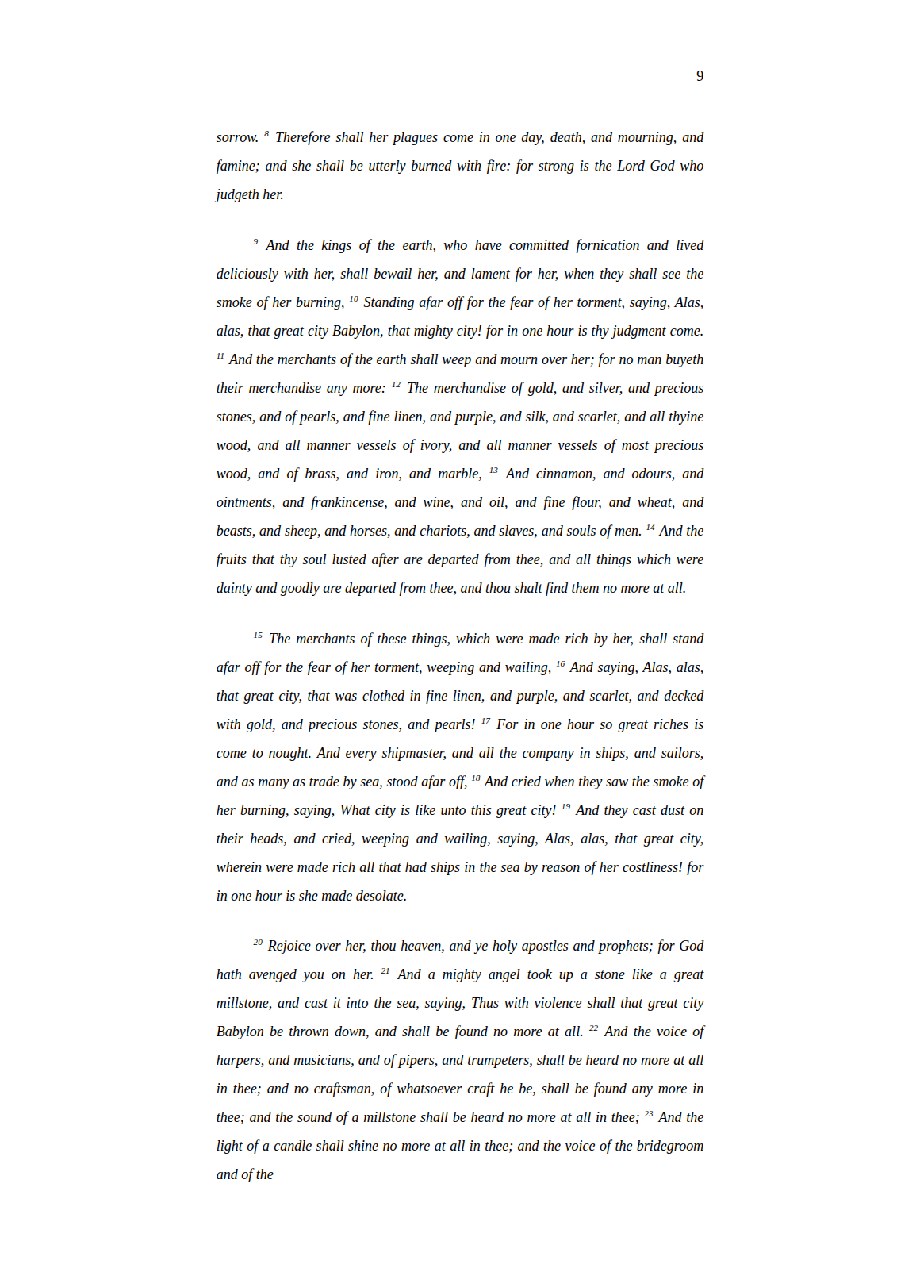9
sorrow. 8 Therefore shall her plagues come in one day, death, and mourning, and famine; and she shall be utterly burned with fire: for strong is the Lord God who judgeth her.
9 And the kings of the earth, who have committed fornication and lived deliciously with her, shall bewail her, and lament for her, when they shall see the smoke of her burning, 10 Standing afar off for the fear of her torment, saying, Alas, alas, that great city Babylon, that mighty city! for in one hour is thy judgment come. 11 And the merchants of the earth shall weep and mourn over her; for no man buyeth their merchandise any more: 12 The merchandise of gold, and silver, and precious stones, and of pearls, and fine linen, and purple, and silk, and scarlet, and all thyine wood, and all manner vessels of ivory, and all manner vessels of most precious wood, and of brass, and iron, and marble, 13 And cinnamon, and odours, and ointments, and frankincense, and wine, and oil, and fine flour, and wheat, and beasts, and sheep, and horses, and chariots, and slaves, and souls of men. 14 And the fruits that thy soul lusted after are departed from thee, and all things which were dainty and goodly are departed from thee, and thou shalt find them no more at all.
15 The merchants of these things, which were made rich by her, shall stand afar off for the fear of her torment, weeping and wailing, 16 And saying, Alas, alas, that great city, that was clothed in fine linen, and purple, and scarlet, and decked with gold, and precious stones, and pearls! 17 For in one hour so great riches is come to nought. And every shipmaster, and all the company in ships, and sailors, and as many as trade by sea, stood afar off, 18 And cried when they saw the smoke of her burning, saying, What city is like unto this great city! 19 And they cast dust on their heads, and cried, weeping and wailing, saying, Alas, alas, that great city, wherein were made rich all that had ships in the sea by reason of her costliness! for in one hour is she made desolate.
20 Rejoice over her, thou heaven, and ye holy apostles and prophets; for God hath avenged you on her. 21 And a mighty angel took up a stone like a great millstone, and cast it into the sea, saying, Thus with violence shall that great city Babylon be thrown down, and shall be found no more at all. 22 And the voice of harpers, and musicians, and of pipers, and trumpeters, shall be heard no more at all in thee; and no craftsman, of whatsoever craft he be, shall be found any more in thee; and the sound of a millstone shall be heard no more at all in thee; 23 And the light of a candle shall shine no more at all in thee; and the voice of the bridegroom and of the